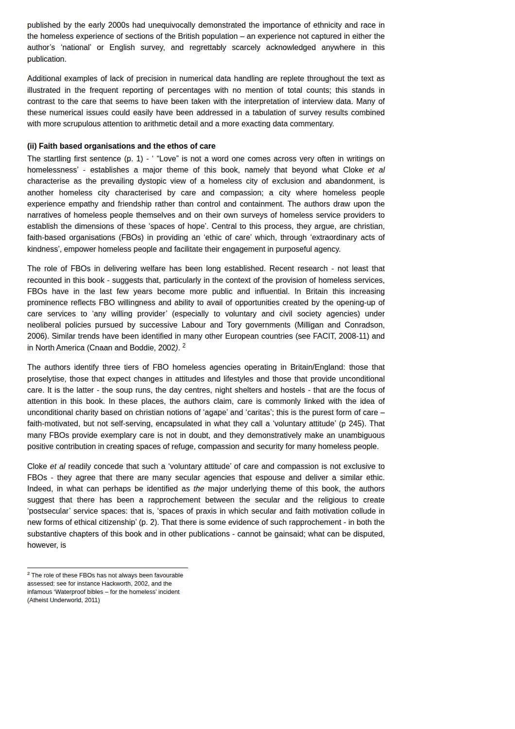published by the early 2000s had unequivocally demonstrated the importance of ethnicity and race in the homeless experience of sections of the British population – an experience not captured in either the author’s ‘national’ or English survey, and regrettably scarcely acknowledged anywhere in this publication.
Additional examples of lack of precision in numerical data handling are replete throughout the text as illustrated in the frequent reporting of percentages with no mention of total counts; this stands in contrast to the care that seems to have been taken with the interpretation of interview data. Many of these numerical issues could easily have been addressed in a tabulation of survey results combined with more scrupulous attention to arithmetic detail and a more exacting data commentary.
(ii) Faith based organisations and the ethos of care
The startling first sentence (p. 1) - ‘ “Love” is not a word one comes across very often in writings on homelessness’ - establishes a major theme of this book, namely that beyond what Cloke et al characterise as the prevailing dystopic view of a homeless city of exclusion and abandonment, is another homeless city characterised by care and compassion; a city where homeless people experience empathy and friendship rather than control and containment. The authors draw upon the narratives of homeless people themselves and on their own surveys of homeless service providers to establish the dimensions of these ‘spaces of hope’. Central to this process, they argue, are christian, faith-based organisations (FBOs) in providing an ‘ethic of care’ which, through ‘extraordinary acts of kindness’, empower homeless people and facilitate their engagement in purposeful agency.
The role of FBOs in delivering welfare has been long established. Recent research - not least that recounted in this book - suggests that, particularly in the context of the provision of homeless services, FBOs have in the last few years become more public and influential. In Britain this increasing prominence reflects FBO willingness and ability to avail of opportunities created by the opening-up of care services to ‘any willing provider’ (especially to voluntary and civil society agencies) under neoliberal policies pursued by successive Labour and Tory governments (Milligan and Conradson, 2006). Similar trends have been identified in many other European countries (see FACIT, 2008-11) and in North America (Cnaan and Boddie, 2002). 2
The authors identify three tiers of FBO homeless agencies operating in Britain/England: those that proselytise, those that expect changes in attitudes and lifestyles and those that provide unconditional care. It is the latter - the soup runs, the day centres, night shelters and hostels - that are the focus of attention in this book. In these places, the authors claim, care is commonly linked with the idea of unconditional charity based on christian notions of ‘agape’ and ‘caritas’; this is the purest form of care – faith-motivated, but not self-serving, encapsulated in what they call a ‘voluntary attitude’ (p 245). That many FBOs provide exemplary care is not in doubt, and they demonstratively make an unambiguous positive contribution in creating spaces of refuge, compassion and security for many homeless people.
Cloke et al readily concede that such a ‘voluntary attitude’ of care and compassion is not exclusive to FBOs - they agree that there are many secular agencies that espouse and deliver a similar ethic. Indeed, in what can perhaps be identified as the major underlying theme of this book, the authors suggest that there has been a rapprochement between the secular and the religious to create ‘postsecular’ service spaces: that is, ‘spaces of praxis in which secular and faith motivation collude in new forms of ethical citizenship’ (p. 2). That there is some evidence of such rapprochement - in both the substantive chapters of this book and in other publications - cannot be gainsaid; what can be disputed, however, is
2 The role of these FBOs has not always been favourable assessed: see for instance Hackworth, 2002, and the infamous ‘Waterproof bibles – for the homeless’ incident (Atheist Underworld, 2011)